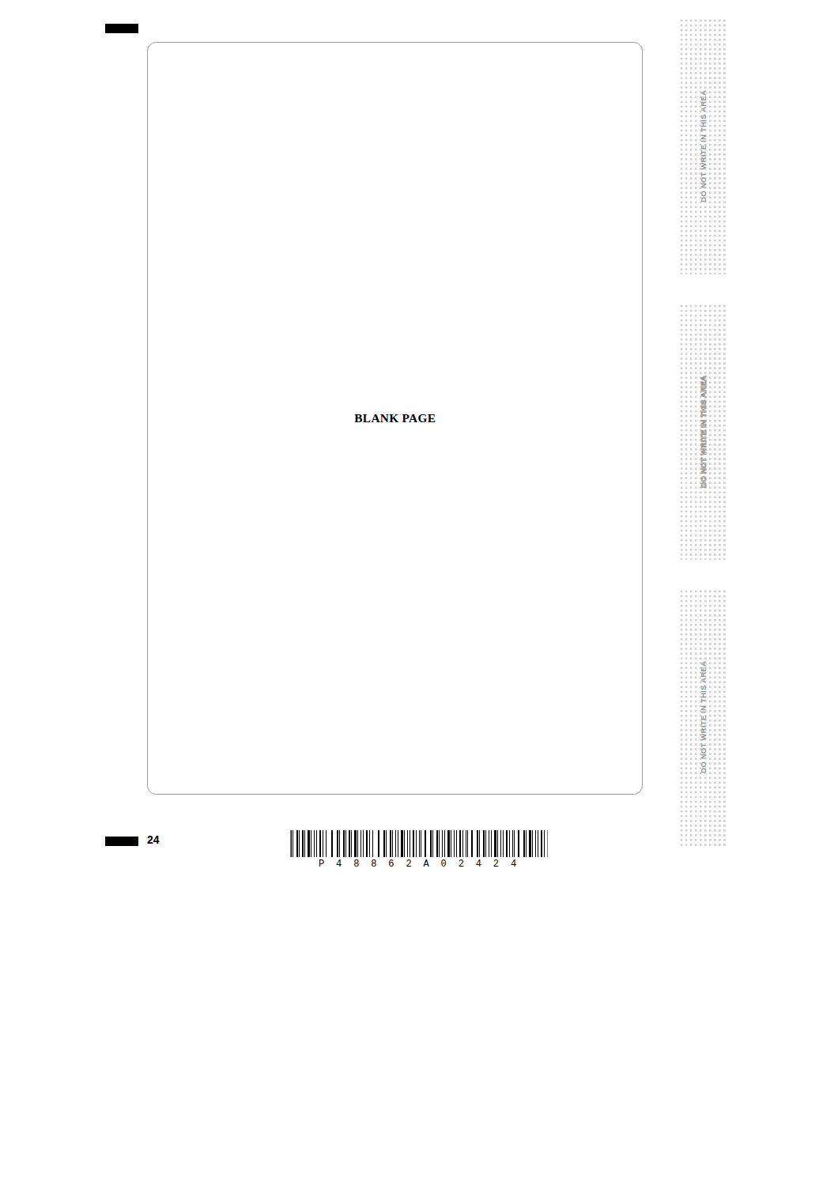DO NOT WRITE IN THIS AREA
DO NOT WRITE IN THIS AREA
DO NOT WRITE IN THIS AREA
BLANK PAGE
24
P 4 8 8 6 2 A 0 2 4 2 4